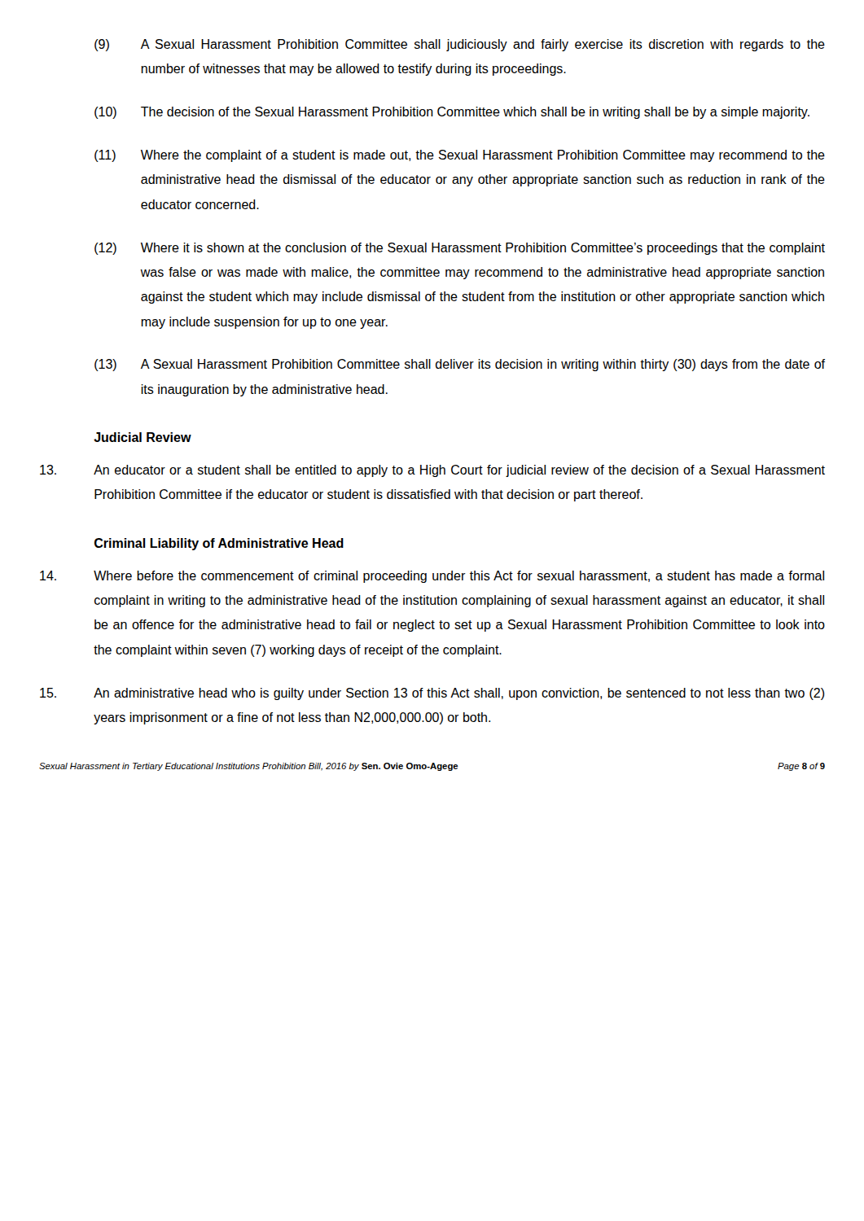(9) A Sexual Harassment Prohibition Committee shall judiciously and fairly exercise its discretion with regards to the number of witnesses that may be allowed to testify during its proceedings.
(10) The decision of the Sexual Harassment Prohibition Committee which shall be in writing shall be by a simple majority.
(11) Where the complaint of a student is made out, the Sexual Harassment Prohibition Committee may recommend to the administrative head the dismissal of the educator or any other appropriate sanction such as reduction in rank of the educator concerned.
(12) Where it is shown at the conclusion of the Sexual Harassment Prohibition Committee’s proceedings that the complaint was false or was made with malice, the committee may recommend to the administrative head appropriate sanction against the student which may include dismissal of the student from the institution or other appropriate sanction which may include suspension for up to one year.
(13) A Sexual Harassment Prohibition Committee shall deliver its decision in writing within thirty (30) days from the date of its inauguration by the administrative head.
Judicial Review
13. An educator or a student shall be entitled to apply to a High Court for judicial review of the decision of a Sexual Harassment Prohibition Committee if the educator or student is dissatisfied with that decision or part thereof.
Criminal Liability of Administrative Head
14. Where before the commencement of criminal proceeding under this Act for sexual harassment, a student has made a formal complaint in writing to the administrative head of the institution complaining of sexual harassment against an educator, it shall be an offence for the administrative head to fail or neglect to set up a Sexual Harassment Prohibition Committee to look into the complaint within seven (7) working days of receipt of the complaint.
15. An administrative head who is guilty under Section 13 of this Act shall, upon conviction, be sentenced to not less than two (2) years imprisonment or a fine of not less than N2,000,000.00) or both.
Sexual Harassment in Tertiary Educational Institutions Prohibition Bill, 2016 by Sen. Ovie Omo-Agege Page 8 of 9